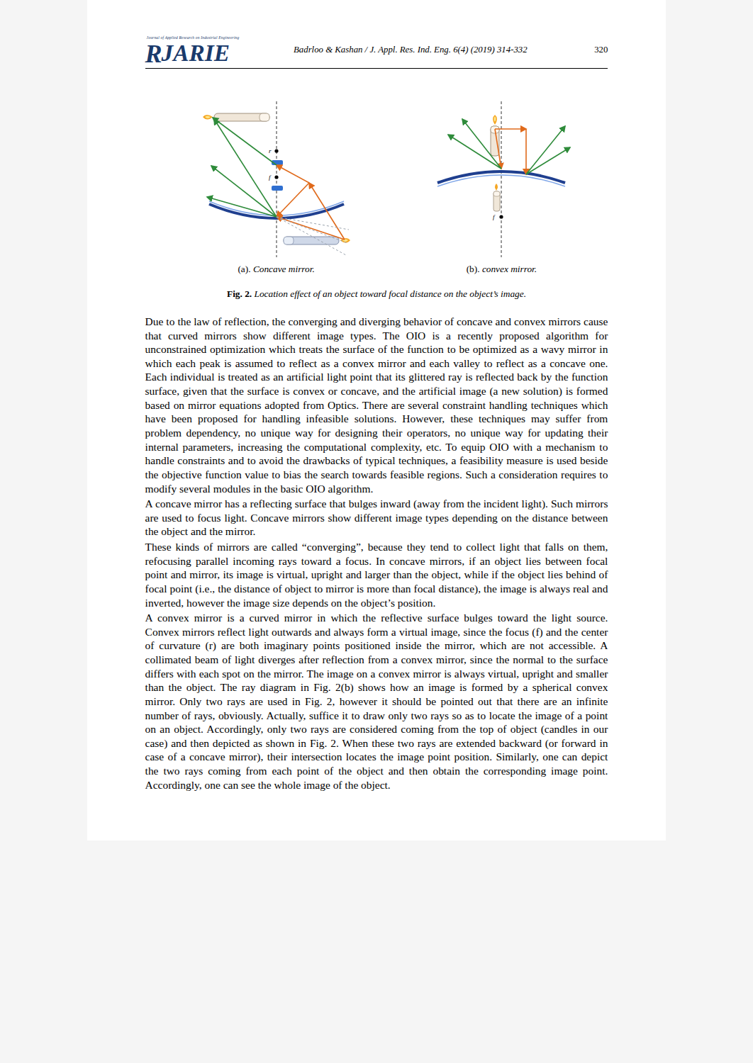Journal of Applied Research on Industrial Engineering
RJARIE
Badrloo & Kashan / J. Appl. Res. Ind. Eng. 6(4) (2019) 314-332
320
r f
(a). Concave mirror.
f
(b). convex mirror.
Fig. 2. Location effect of an object toward focal distance on the object’s image.
Due to the law of reflection, the converging and diverging behavior of concave and convex mirrors cause that curved mirrors show different image types. The OIO is a recently proposed algorithm for unconstrained optimization which treats the surface of the function to be optimized as a wavy mirror in which each peak is assumed to reflect as a convex mirror and each valley to reflect as a concave one. Each individual is treated as an artificial light point that its glittered ray is reflected back by the function surface, given that the surface is convex or concave, and the artificial image (a new solution) is formed based on mirror equations adopted from Optics. There are several constraint handling techniques which have been proposed for handling infeasible solutions. However, these techniques may suffer from problem dependency, no unique way for designing their operators, no unique way for updating their internal parameters, increasing the computational complexity, etc. To equip OIO with a mechanism to handle constraints and to avoid the drawbacks of typical techniques, a feasibility measure is used beside the objective function value to bias the search towards feasible regions. Such a consideration requires to modify several modules in the basic OIO algorithm.
A concave mirror has a reflecting surface that bulges inward (away from the incident light). Such mirrors are used to focus light. Concave mirrors show different image types depending on the distance between the object and the mirror.
These kinds of mirrors are called “converging”, because they tend to collect light that falls on them, refocusing parallel incoming rays toward a focus. In concave mirrors, if an object lies between focal point and mirror, its image is virtual, upright and larger than the object, while if the object lies behind of focal point (i.e., the distance of object to mirror is more than focal distance), the image is always real and inverted, however the image size depends on the object’s position.
A convex mirror is a curved mirror in which the reflective surface bulges toward the light source. Convex mirrors reflect light outwards and always form a virtual image, since the focus (f) and the center of curvature (r) are both imaginary points positioned inside the mirror, which are not accessible. A collimated beam of light diverges after reflection from a convex mirror, since the normal to the surface differs with each spot on the mirror. The image on a convex mirror is always virtual, upright and smaller than the object. The ray diagram in Fig. 2(b) shows how an image is formed by a spherical convex mirror. Only two rays are used in Fig. 2, however it should be pointed out that there are an infinite number of rays, obviously. Actually, suffice it to draw only two rays so as to locate the image of a point on an object. Accordingly, only two rays are considered coming from the top of object (candles in our case) and then depicted as shown in Fig. 2. When these two rays are extended backward (or forward in case of a concave mirror), their intersection locates the image point position. Similarly, one can depict the two rays coming from each point of the object and then obtain the corresponding image point. Accordingly, one can see the whole image of the object.